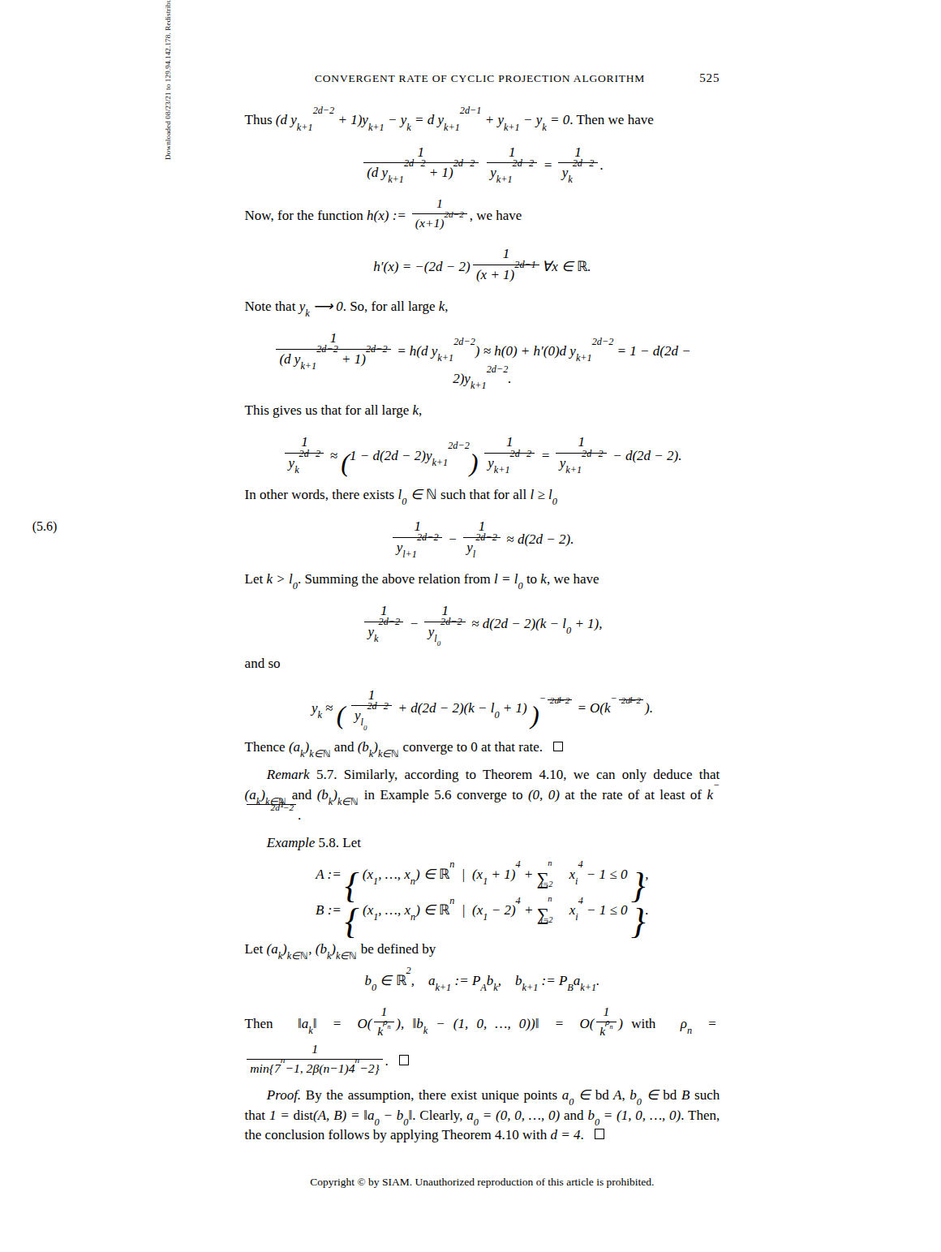Downloaded 08/23/21 to 129.94.142.178. Redistribution subject to SIAM license or copyright; see https://epubs.siam.org/page/terms
CONVERGENT RATE OF CYCLIC PROJECTION ALGORITHM 525
Thus (d yk+12d−2 + 1)yk+1 − yk = d yk+12d−1 + yk+1 − yk = 0. Then we have
1 (d yk+12d−2 + 1)2d−2 1 yk+12d−2 = 1 yk2d−2 .
Now, for the function h(x) := 1(x+1)2d−2, we have
h′(x) = −(2d − 2)1(x + 1)2d−1∀x ∈ ℝ.
Note that yk ⟶ 0. So, for all large k,
1 (d yk+12d−2 + 1)2d−2 = h(d yk+12d−2) ≈ h(0) + h′(0)d yk+12d−2 = 1 − d(2d − 2)yk+12d−2.
This gives us that for all large k,
1 yk2d−2 ≈ (1 − d(2d − 2)yk+12d−2) 1 yk+12d−2 = 1 yk+12d−2 − d(2d − 2).
In other words, there exists l0 ∈ ℕ such that for all l ≥ l0
(5.6) 1 yl+12d−2 − 1 yl2d−2 ≈ d(2d − 2).
Let k > l0. Summing the above relation from l = l0 to k, we have
1 yk2d−2 − 1 yl02d−2 ≈ d(2d − 2)(k − l0 + 1),
and so
yk ≈ ( 1 yl02d−2 + d(2d − 2)(k − l0 + 1) )−12d−2 = O(k−12d−2).
Thence (ak)k∈ℕ and (bk)k∈ℕ converge to 0 at that rate.
Remark 5.7. Similarly, according to Theorem 4.10, we can only deduce that (ak)k∈ℕ and (bk)k∈ℕ in Example 5.6 converge to (0, 0) at the rate of at least of k−12d2−2.
Example 5.8. Let
A := { (x1, …, xn) ∈ ℝn | (x1 + 1)4 + ∑i=2n xi4 − 1 ≤ 0 },
B := { (x1, …, xn) ∈ ℝn | (x1 − 2)4 + ∑i=2n xi4 − 1 ≤ 0 }.
Let (ak)k∈ℕ, (bk)k∈ℕ be defined by
b0 ∈ ℝ2, ak+1 := PAbk, bk+1 := PBak+1.
Then ‖ak‖ = O(1 kρn), ‖bk − (1, 0, …, 0))‖ = O(1 kρn) with ρn = 1 min{7n−1, 2β(n−1)4n−2}.
Proof. By the assumption, there exist unique points a0 ∈ bd A, b0 ∈ bd B such that 1 = dist(A, B) = ‖a0 − b0‖. Clearly, a0 = (0, 0, …, 0) and b0 = (1, 0, …, 0). Then, the conclusion follows by applying Theorem 4.10 with d = 4.
Copyright © by SIAM. Unauthorized reproduction of this article is prohibited.